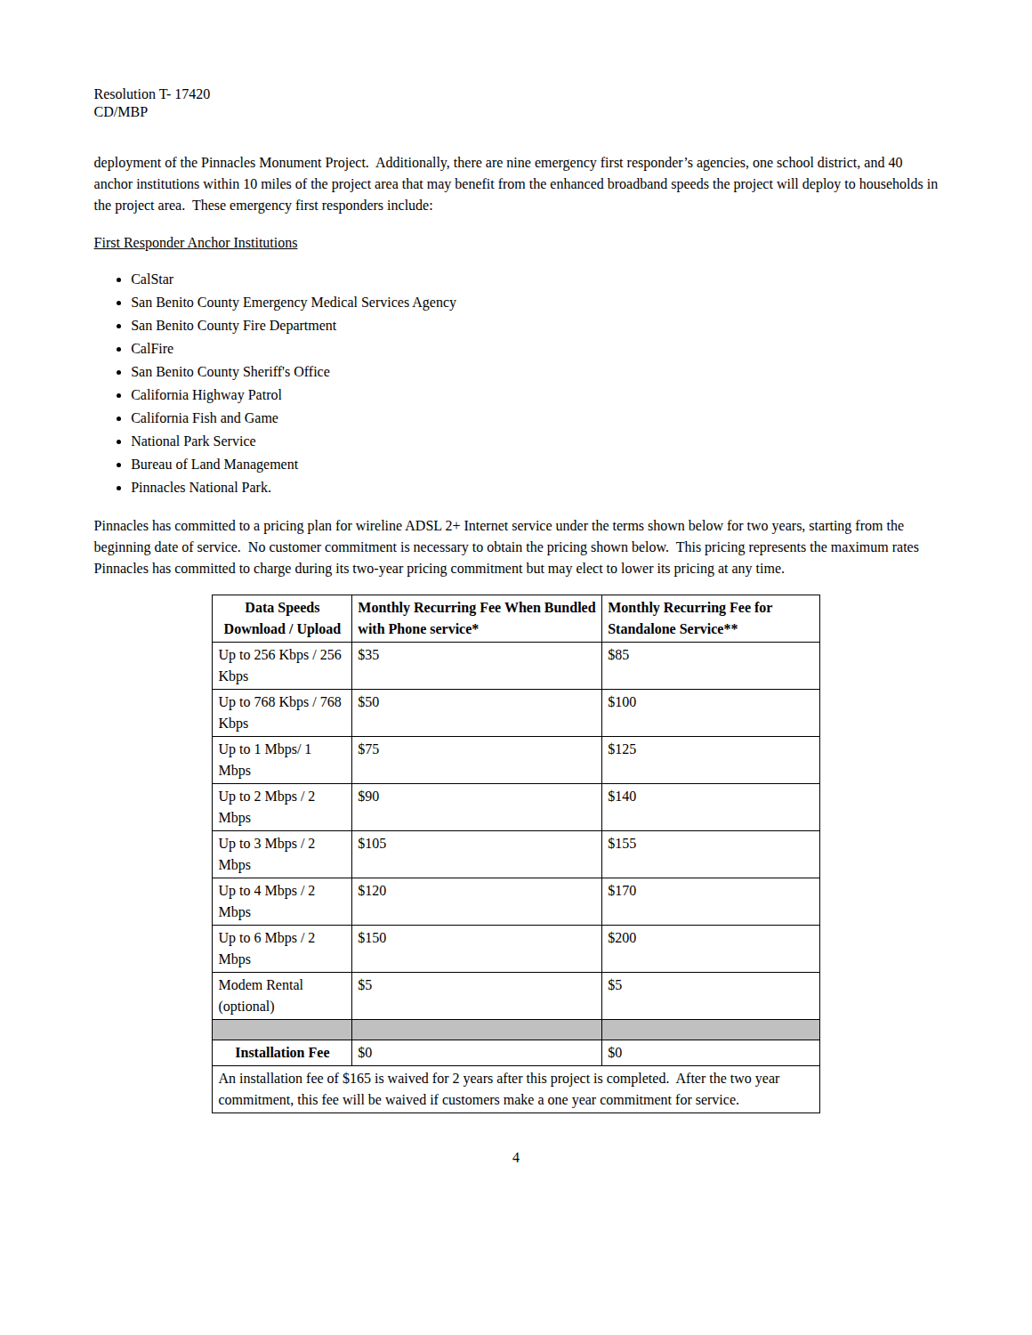Resolution T- 17420
CD/MBP
deployment of the Pinnacles Monument Project. Additionally, there are nine emergency first responder’s agencies, one school district, and 40 anchor institutions within 10 miles of the project area that may benefit from the enhanced broadband speeds the project will deploy to households in the project area. These emergency first responders include:
First Responder Anchor Institutions
CalStar
San Benito County Emergency Medical Services Agency
San Benito County Fire Department
CalFire
San Benito County Sheriff's Office
California Highway Patrol
California Fish and Game
National Park Service
Bureau of Land Management
Pinnacles National Park.
Pinnacles has committed to a pricing plan for wireline ADSL 2+ Internet service under the terms shown below for two years, starting from the beginning date of service. No customer commitment is necessary to obtain the pricing shown below. This pricing represents the maximum rates Pinnacles has committed to charge during its two-year pricing commitment but may elect to lower its pricing at any time.
| Data Speeds Download / Upload | Monthly Recurring Fee When Bundled with Phone service* | Monthly Recurring Fee for Standalone Service** |
| --- | --- | --- |
| Up to 256 Kbps / 256 Kbps | $35 | $85 |
| Up to 768 Kbps / 768 Kbps | $50 | $100 |
| Up to 1 Mbps/ 1 Mbps | $75 | $125 |
| Up to 2 Mbps / 2 Mbps | $90 | $140 |
| Up to 3 Mbps / 2 Mbps | $105 | $155 |
| Up to 4 Mbps / 2 Mbps | $120 | $170 |
| Up to 6 Mbps / 2 Mbps | $150 | $200 |
| Modem Rental (optional) | $5 | $5 |
| Installation Fee | $0 | $0 |
| An installation fee of $165 is waived for 2 years after this project is completed. After the two year commitment, this fee will be waived if customers make a one year commitment for service. |
4